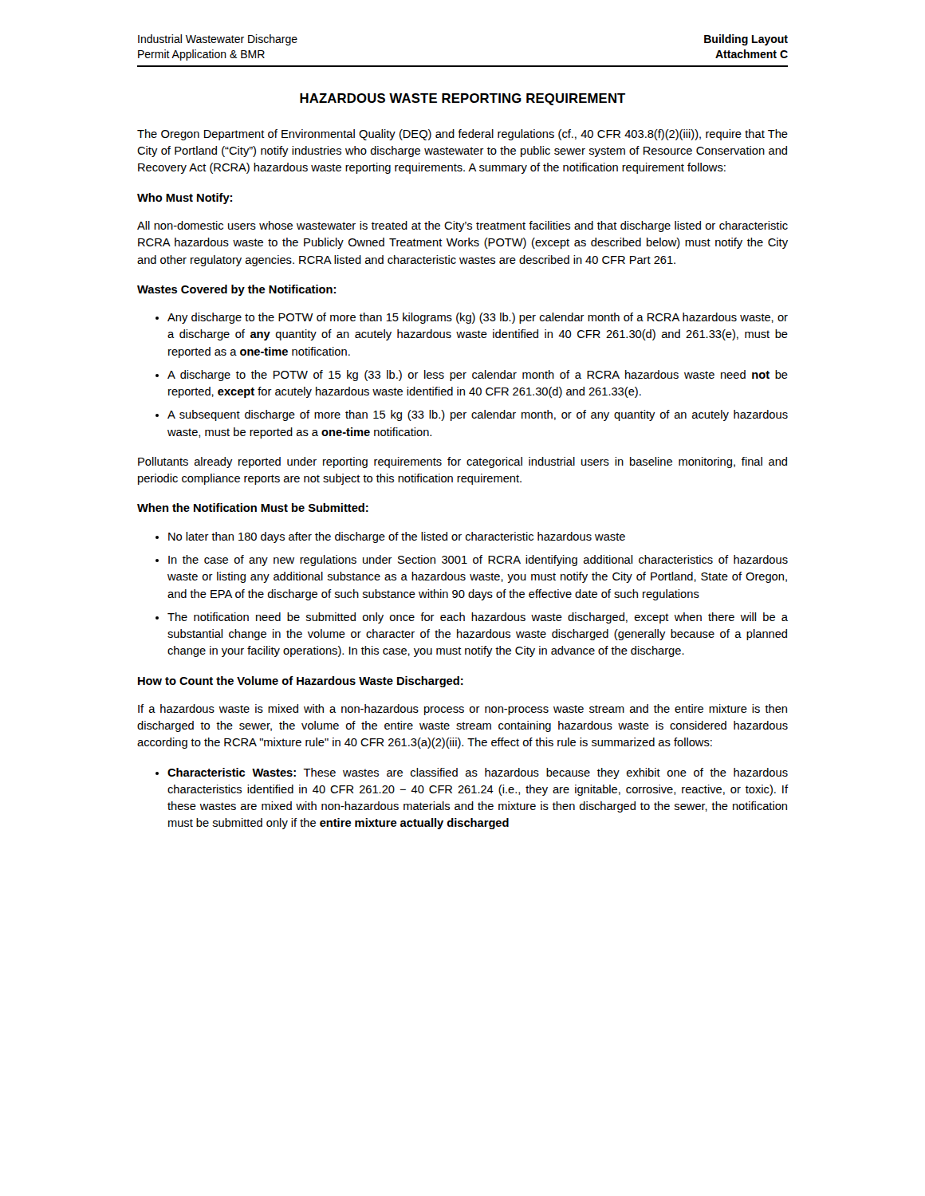Industrial Wastewater Discharge
Permit Application & BMR
Building Layout
Attachment C
HAZARDOUS WASTE REPORTING REQUIREMENT
The Oregon Department of Environmental Quality (DEQ) and federal regulations (cf., 40 CFR 403.8(f)(2)(iii)), require that The City of Portland (“City”) notify industries who discharge wastewater to the public sewer system of Resource Conservation and Recovery Act (RCRA) hazardous waste reporting requirements. A summary of the notification requirement follows:
Who Must Notify:
All non-domestic users whose wastewater is treated at the City’s treatment facilities and that discharge listed or characteristic RCRA hazardous waste to the Publicly Owned Treatment Works (POTW) (except as described below) must notify the City and other regulatory agencies. RCRA listed and characteristic wastes are described in 40 CFR Part 261.
Wastes Covered by the Notification:
Any discharge to the POTW of more than 15 kilograms (kg) (33 lb.) per calendar month of a RCRA hazardous waste, or a discharge of any quantity of an acutely hazardous waste identified in 40 CFR 261.30(d) and 261.33(e), must be reported as a one-time notification.
A discharge to the POTW of 15 kg (33 lb.) or less per calendar month of a RCRA hazardous waste need not be reported, except for acutely hazardous waste identified in 40 CFR 261.30(d) and 261.33(e).
A subsequent discharge of more than 15 kg (33 lb.) per calendar month, or of any quantity of an acutely hazardous waste, must be reported as a one-time notification.
Pollutants already reported under reporting requirements for categorical industrial users in baseline monitoring, final and periodic compliance reports are not subject to this notification requirement.
When the Notification Must be Submitted:
No later than 180 days after the discharge of the listed or characteristic hazardous waste
In the case of any new regulations under Section 3001 of RCRA identifying additional characteristics of hazardous waste or listing any additional substance as a hazardous waste, you must notify the City of Portland, State of Oregon, and the EPA of the discharge of such substance within 90 days of the effective date of such regulations
The notification need be submitted only once for each hazardous waste discharged, except when there will be a substantial change in the volume or character of the hazardous waste discharged (generally because of a planned change in your facility operations). In this case, you must notify the City in advance of the discharge.
How to Count the Volume of Hazardous Waste Discharged:
If a hazardous waste is mixed with a non-hazardous process or non-process waste stream and the entire mixture is then discharged to the sewer, the volume of the entire waste stream containing hazardous waste is considered hazardous according to the RCRA "mixture rule" in 40 CFR 261.3(a)(2)(iii). The effect of this rule is summarized as follows:
Characteristic Wastes: These wastes are classified as hazardous because they exhibit one of the hazardous characteristics identified in 40 CFR 261.20 − 40 CFR 261.24 (i.e., they are ignitable, corrosive, reactive, or toxic). If these wastes are mixed with non-hazardous materials and the mixture is then discharged to the sewer, the notification must be submitted only if the entire mixture actually discharged